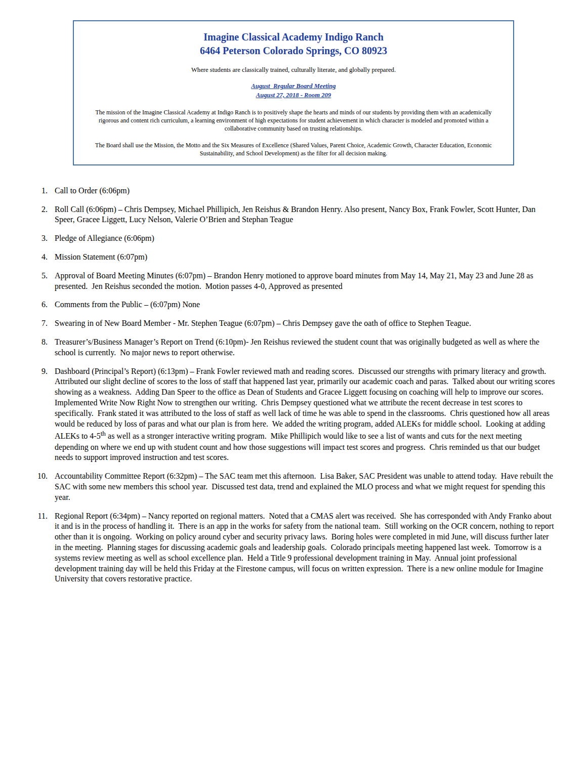Imagine Classical Academy Indigo Ranch
6464 Peterson Colorado Springs, CO 80923
Where students are classically trained, culturally literate, and globally prepared.
August Regular Board Meeting
August 27, 2018 - Room 209
The mission of the Imagine Classical Academy at Indigo Ranch is to positively shape the hearts and minds of our students by providing them with an academically rigorous and content rich curriculum, a learning environment of high expectations for student achievement in which character is modeled and promoted within a collaborative community based on trusting relationships.
The Board shall use the Mission, the Motto and the Six Measures of Excellence (Shared Values, Parent Choice, Academic Growth, Character Education, Economic Sustainability, and School Development) as the filter for all decision making.
Call to Order (6:06pm)
Roll Call (6:06pm) – Chris Dempsey, Michael Phillipich, Jen Reishus & Brandon Henry. Also present, Nancy Box, Frank Fowler, Scott Hunter, Dan Speer, Gracee Liggett, Lucy Nelson, Valerie O’Brien and Stephan Teague
Pledge of Allegiance (6:06pm)
Mission Statement (6:07pm)
Approval of Board Meeting Minutes (6:07pm) – Brandon Henry motioned to approve board minutes from May 14, May 21, May 23 and June 28 as presented. Jen Reishus seconded the motion. Motion passes 4-0, Approved as presented
Comments from the Public – (6:07pm) None
Swearing in of New Board Member - Mr. Stephen Teague (6:07pm) – Chris Dempsey gave the oath of office to Stephen Teague.
Treasurer’s/Business Manager’s Report on Trend (6:10pm)- Jen Reishus reviewed the student count that was originally budgeted as well as where the school is currently. No major news to report otherwise.
Dashboard (Principal’s Report) (6:13pm) – Frank Fowler reviewed math and reading scores. Discussed our strengths with primary literacy and growth. Attributed our slight decline of scores to the loss of staff that happened last year, primarily our academic coach and paras. Talked about our writing scores showing as a weakness. Adding Dan Speer to the office as Dean of Students and Gracee Liggett focusing on coaching will help to improve our scores. Implemented Write Now Right Now to strengthen our writing. Chris Dempsey questioned what we attribute the recent decrease in test scores to specifically. Frank stated it was attributed to the loss of staff as well lack of time he was able to spend in the classrooms. Chris questioned how all areas would be reduced by loss of paras and what our plan is from here. We added the writing program, added ALEKs for middle school. Looking at adding ALEKs to 4-5th as well as a stronger interactive writing program. Mike Phillipich would like to see a list of wants and cuts for the next meeting depending on where we end up with student count and how those suggestions will impact test scores and progress. Chris reminded us that our budget needs to support improved instruction and test scores.
Accountability Committee Report (6:32pm) – The SAC team met this afternoon. Lisa Baker, SAC President was unable to attend today. Have rebuilt the SAC with some new members this school year. Discussed test data, trend and explained the MLO process and what we might request for spending this year.
Regional Report (6:34pm) – Nancy reported on regional matters. Noted that a CMAS alert was received. She has corresponded with Andy Franko about it and is in the process of handling it. There is an app in the works for safety from the national team. Still working on the OCR concern, nothing to report other than it is ongoing. Working on policy around cyber and security privacy laws. Boring holes were completed in mid June, will discuss further later in the meeting. Planning stages for discussing academic goals and leadership goals. Colorado principals meeting happened last week. Tomorrow is a systems review meeting as well as school excellence plan. Held a Title 9 professional development training in May. Annual joint professional development training day will be held this Friday at the Firestone campus, will focus on written expression. There is a new online module for Imagine University that covers restorative practice.